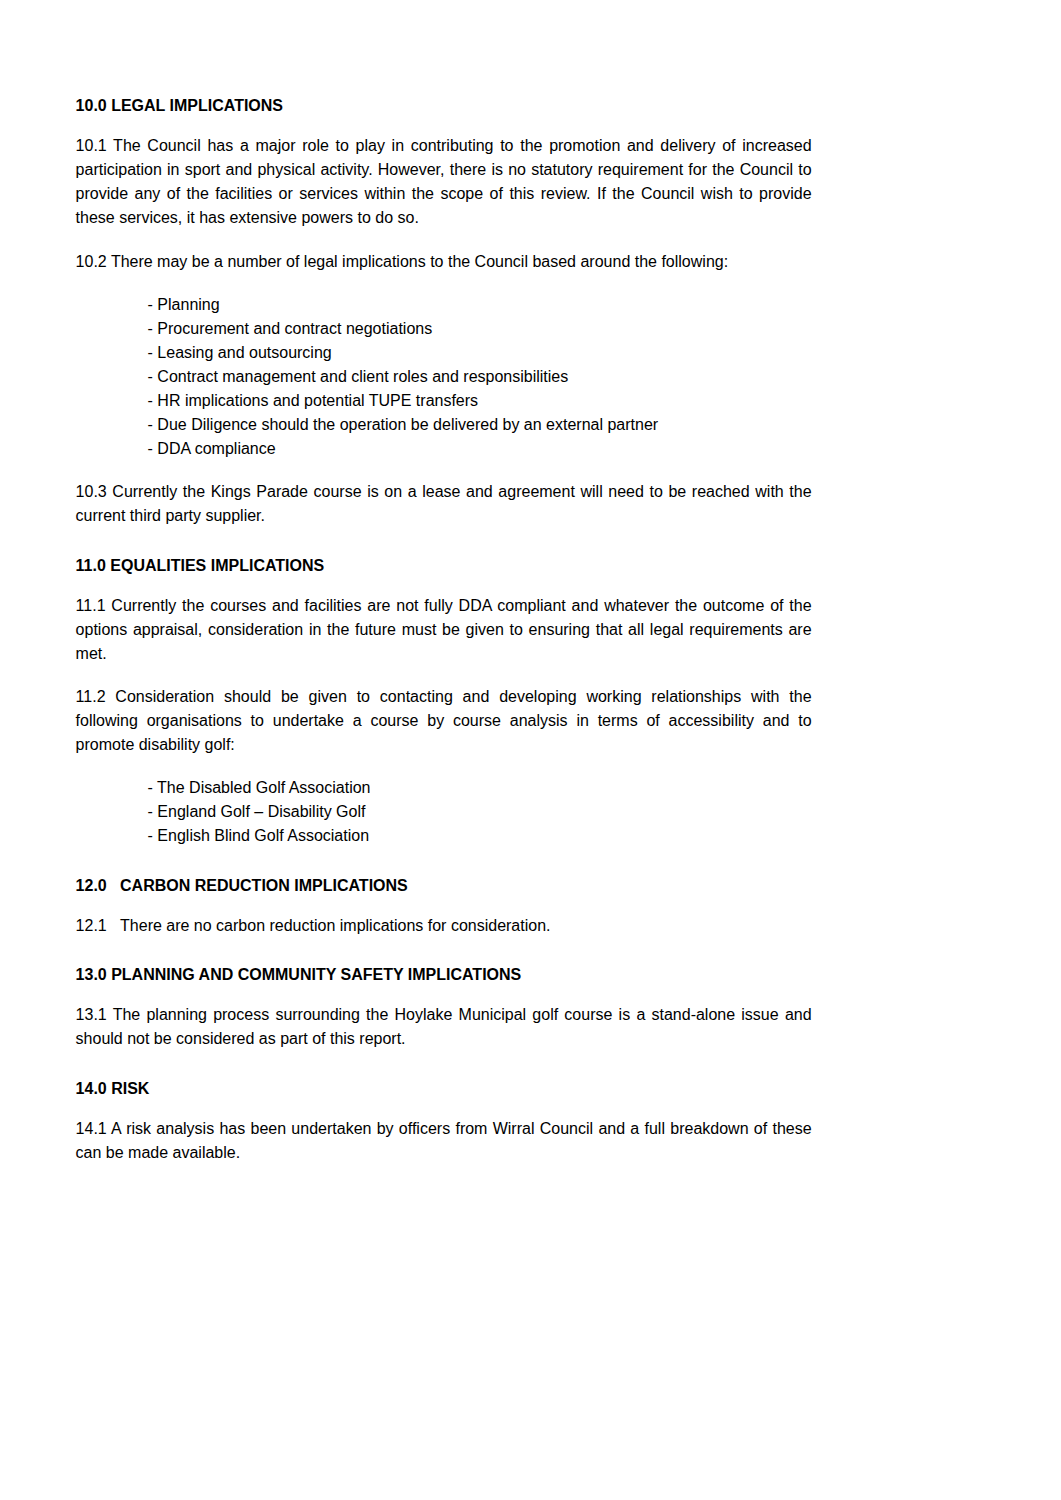10.0 LEGAL IMPLICATIONS
10.1 The Council has a major role to play in contributing to the promotion and delivery of increased participation in sport and physical activity. However, there is no statutory requirement for the Council to provide any of the facilities or services within the scope of this review. If the Council wish to provide these services, it has extensive powers to do so.
10.2 There may be a number of legal implications to the Council based around the following:
Planning
Procurement and contract negotiations
Leasing and outsourcing
Contract management and client roles and responsibilities
HR implications and potential TUPE transfers
Due Diligence should the operation be delivered by an external partner
DDA compliance
10.3 Currently the Kings Parade course is on a lease and agreement will need to be reached with the current third party supplier.
11.0 EQUALITIES IMPLICATIONS
11.1 Currently the courses and facilities are not fully DDA compliant and whatever the outcome of the options appraisal, consideration in the future must be given to ensuring that all legal requirements are met.
11.2 Consideration should be given to contacting and developing working relationships with the following organisations to undertake a course by course analysis in terms of accessibility and to promote disability golf:
The Disabled Golf Association
England Golf – Disability Golf
English Blind Golf Association
12.0 CARBON REDUCTION IMPLICATIONS
12.1 There are no carbon reduction implications for consideration.
13.0 PLANNING AND COMMUNITY SAFETY IMPLICATIONS
13.1 The planning process surrounding the Hoylake Municipal golf course is a stand-alone issue and should not be considered as part of this report.
14.0 RISK
14.1 A risk analysis has been undertaken by officers from Wirral Council and a full breakdown of these can be made available.